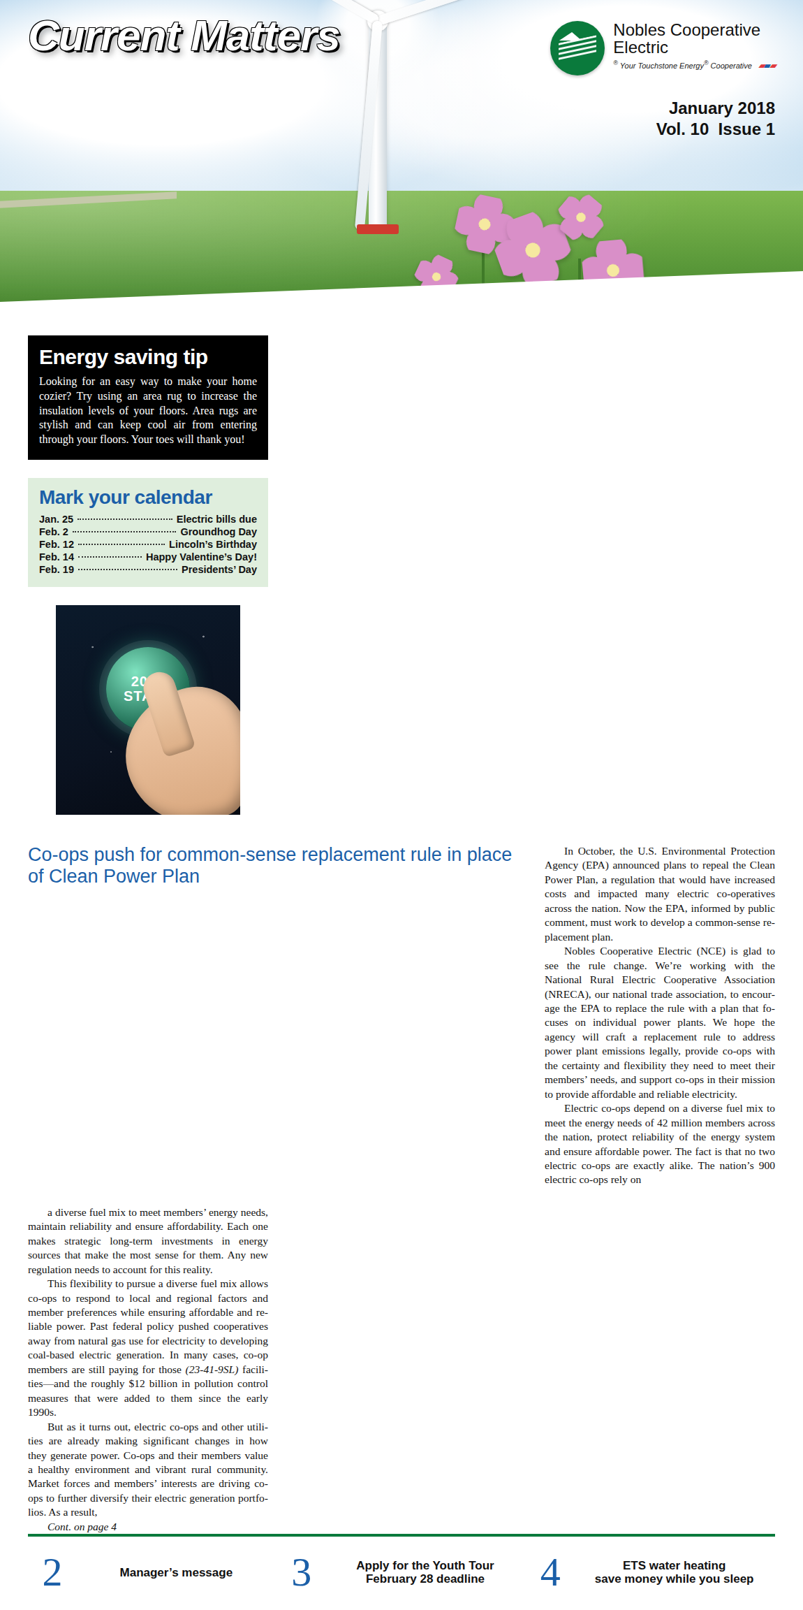Current Matters
Nobles Cooperative
Electric
® Your Touchstone Energy® Cooperative ▰▰▰
January 2018
Vol. 10 Issue 1
Co-ops push for common-sense replacement rule in place of Clean Power Plan
In October, the U.S. Environmental Protection Agency (EPA) announced plans to repeal the Clean Power Plan, a regulation that would have increased costs and impacted many electric co-operatives across the nation. Now the EPA, informed by public comment, must work to develop a common-sense replacement plan.
Nobles Cooperative Electric (NCE) is glad to see the rule change. We’re working with the National Rural Electric Cooperative Association (NRECA), our national trade association, to encourage the EPA to replace the rule with a plan that focuses on individual power plants. We hope the agency will craft a replacement rule to address power plant emissions legally, provide co-ops with the certainty and flexibility they need to meet their members’ needs, and support co-ops in their mission to provide affordable and reliable electricity.
Electric co-ops depend on a diverse fuel mix to meet the energy needs of 42 million members across the nation, protect reliability of the energy system and ensure affordable power. The fact is that no two electric co-ops are exactly alike. The nation’s 900 electric co-ops rely on
a diverse fuel mix to meet members’ energy needs, maintain reliability and ensure affordability. Each one makes strategic long-term investments in energy sources that make the most sense for them. Any new regulation needs to account for this reality.
This flexibility to pursue a diverse fuel mix allows co-ops to respond to local and regional factors and member preferences while ensuring affordable and reliable power. Past federal policy pushed cooperatives away from natural gas use for electricity to developing coal-based electric generation. In many cases, co-op members are still paying for those (23-41-9SL) facilities—and the roughly $12 billion in pollution control measures that were added to them since the early 1990s.
But as it turns out, electric co-ops and other utilities are already making significant changes in how they generate power. Co-ops and their members value a healthy environment and vibrant rural community. Market forces and members’ interests are driving co-ops to further diversify their electric generation portfolios. As a result,
Cont. on page 4
Energy saving tip
Looking for an easy way to make your home cozier? Try using an area rug to increase the insulation levels of your floors. Area rugs are stylish and can keep cool air from entering through your floors. Your toes will thank you!
Mark your calendar
Jan. 25 Electric bills due
Feb. 2 Groundhog Day
Feb. 12 Lincoln’s Birthday
Feb. 14 Happy Valentine’s Day!
Feb. 19 Presidents’ Day
2018
START
2
Manager’s message
3
Apply for the Youth Tour
February 28 deadline
4
ETS water heating
save money while you sleep